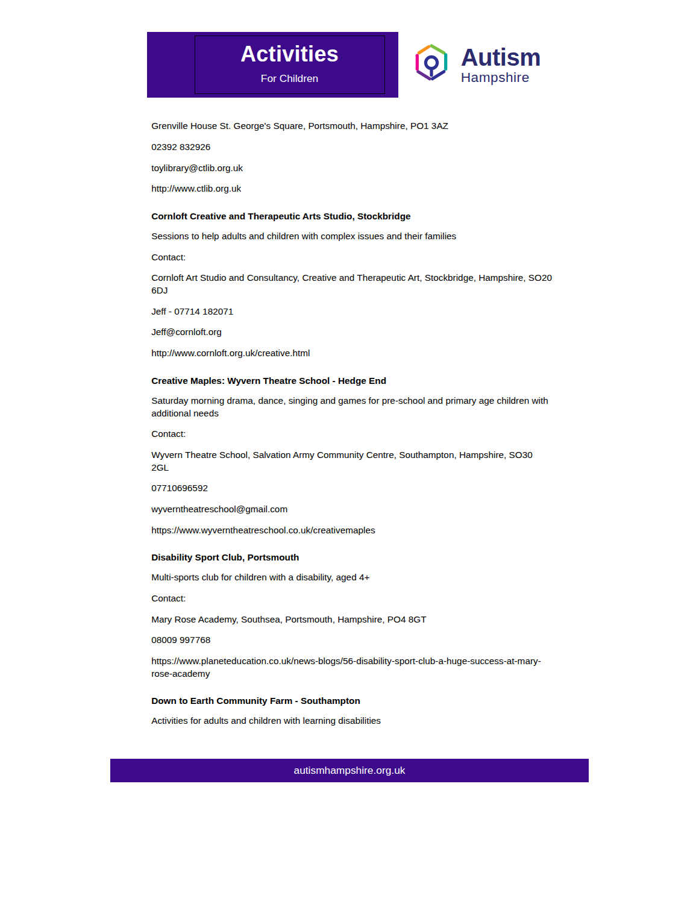Activities
For Children
Autism
Hampshire
Grenville House St. George's Square, Portsmouth, Hampshire, PO1 3AZ
02392 832926
toylibrary@ctlib.org.uk
http://www.ctlib.org.uk
Cornloft Creative and Therapeutic Arts Studio, Stockbridge
Sessions to help adults and children with complex issues and their families
Contact:
Cornloft Art Studio and Consultancy, Creative and Therapeutic Art, Stockbridge, Hampshire, SO20 6DJ
Jeff - 07714 182071
Jeff@cornloft.org
http://www.cornloft.org.uk/creative.html
Creative Maples: Wyvern Theatre School - Hedge End
Saturday morning drama, dance, singing and games for pre-school and primary age children with additional needs
Contact:
Wyvern Theatre School, Salvation Army Community Centre, Southampton, Hampshire, SO30 2GL
07710696592
wyverntheatreschool@gmail.com
https://www.wyverntheatreschool.co.uk/creativemaples
Disability Sport Club, Portsmouth
Multi-sports club for children with a disability, aged 4+
Contact:
Mary Rose Academy, Southsea, Portsmouth, Hampshire, PO4 8GT
08009 997768
https://www.planeteducation.co.uk/news-blogs/56-disability-sport-club-a-huge-success-at-mary-rose-academy
Down to Earth Community Farm - Southampton
Activities for adults and children with learning disabilities
autismhampshire.org.uk